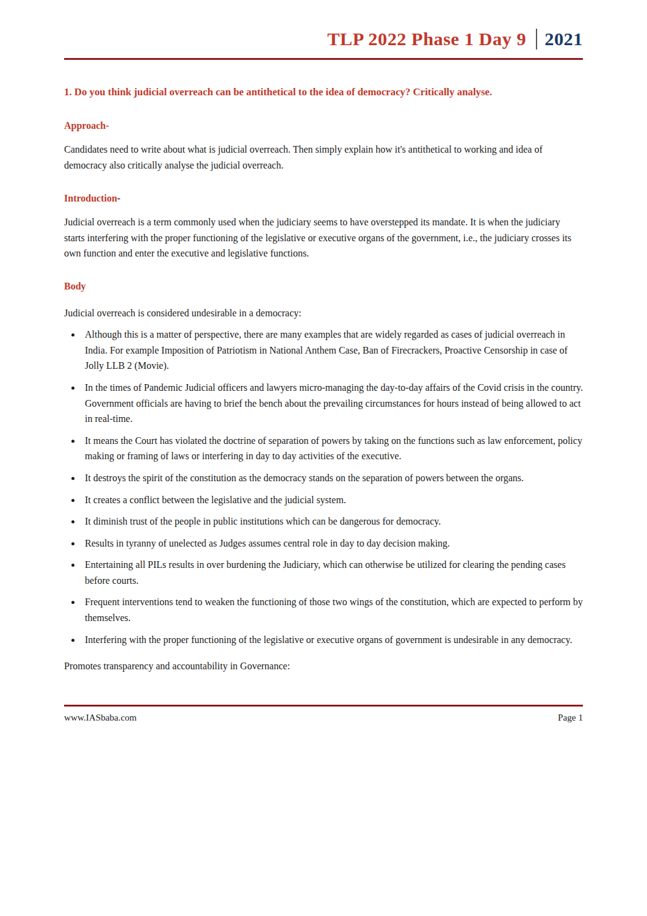TLP 2022 Phase 1 Day 9 2021
1. Do you think judicial overreach can be antithetical to the idea of democracy? Critically analyse.
Approach-
Candidates need to write about what is judicial overreach. Then simply explain how it's antithetical to working and idea of democracy also critically analyse the judicial overreach.
Introduction-
Judicial overreach is a term commonly used when the judiciary seems to have overstepped its mandate. It is when the judiciary starts interfering with the proper functioning of the legislative or executive organs of the government, i.e., the judiciary crosses its own function and enter the executive and legislative functions.
Body
Judicial overreach is considered undesirable in a democracy:
Although this is a matter of perspective, there are many examples that are widely regarded as cases of judicial overreach in India. For example Imposition of Patriotism in National Anthem Case, Ban of Firecrackers, Proactive Censorship in case of Jolly LLB 2 (Movie).
In the times of Pandemic Judicial officers and lawyers micro-managing the day-to-day affairs of the Covid crisis in the country. Government officials are having to brief the bench about the prevailing circumstances for hours instead of being allowed to act in real-time.
It means the Court has violated the doctrine of separation of powers by taking on the functions such as law enforcement, policy making or framing of laws or interfering in day to day activities of the executive.
It destroys the spirit of the constitution as the democracy stands on the separation of powers between the organs.
It creates a conflict between the legislative and the judicial system.
It diminish trust of the people in public institutions which can be dangerous for democracy.
Results in tyranny of unelected as Judges assumes central role in day to day decision making.
Entertaining all PILs results in over burdening the Judiciary, which can otherwise be utilized for clearing the pending cases before courts.
Frequent interventions tend to weaken the functioning of those two wings of the constitution, which are expected to perform by themselves.
Interfering with the proper functioning of the legislative or executive organs of government is undesirable in any democracy.
Promotes transparency and accountability in Governance:
www.IASbaba.com Page 1